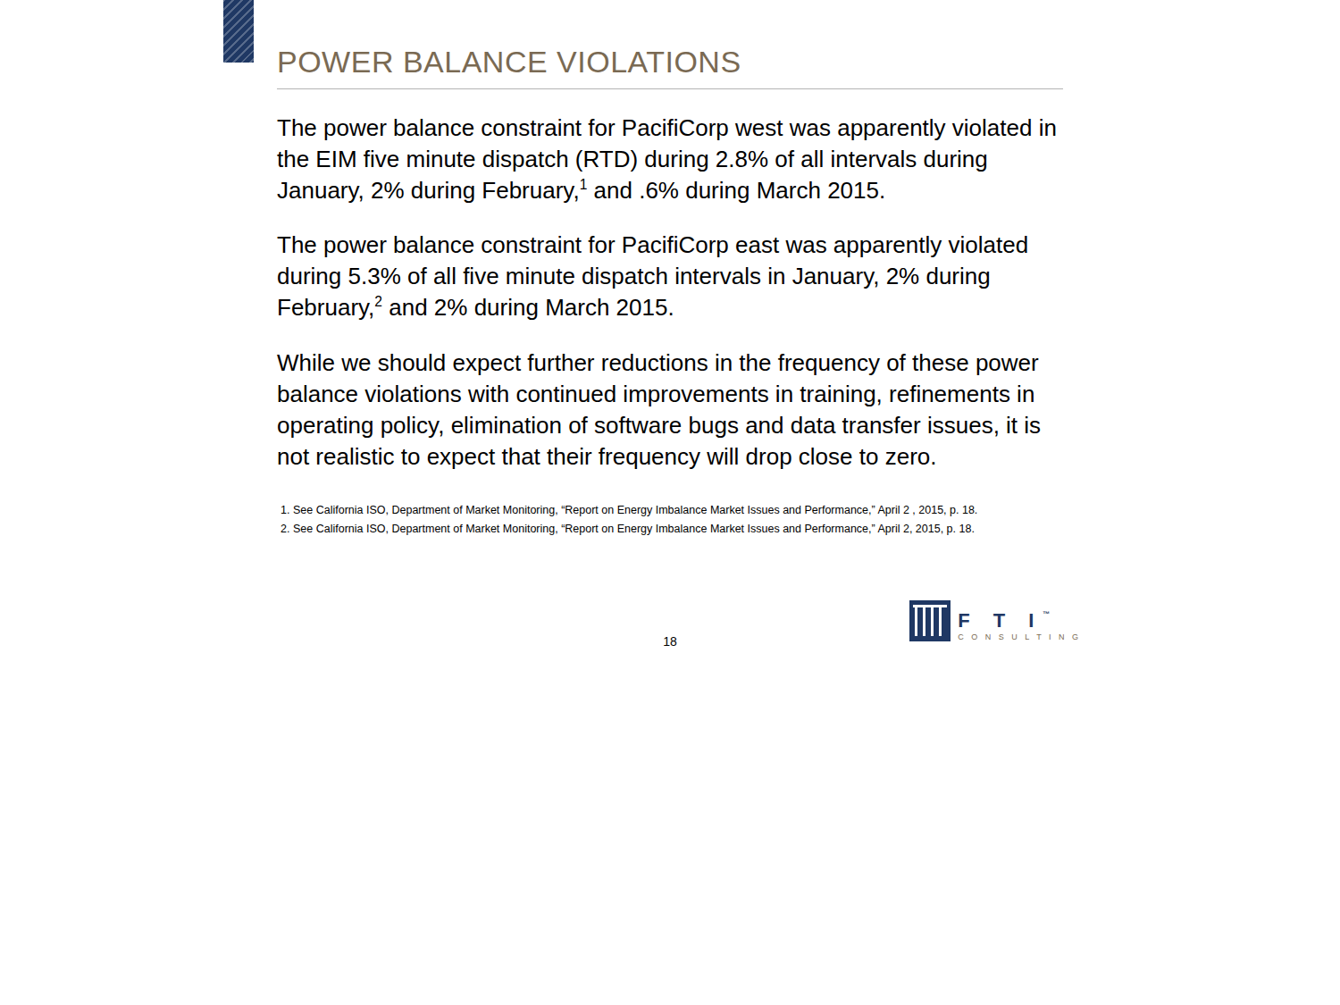POWER BALANCE VIOLATIONS
The power balance constraint for PacifiCorp west was apparently violated in the EIM five minute dispatch (RTD) during 2.8% of all intervals during January, 2% during February,1 and .6% during March 2015.
The power balance constraint for PacifiCorp east was apparently violated during 5.3% of all five minute dispatch intervals in January, 2% during February,2 and 2% during March 2015.
While we should expect further reductions in the frequency of these power balance violations with continued improvements in training, refinements in operating policy, elimination of software bugs and data transfer issues, it is not realistic to expect that their frequency will drop close to zero.
See California ISO, Department of Market Monitoring, “Report on Energy Imbalance Market Issues and Performance,” April 2 , 2015, p. 18.
See California ISO, Department of Market Monitoring, “Report on Energy Imbalance Market Issues and Performance,” April 2, 2015, p. 18.
18
F T I™
C O N S U L T I N G